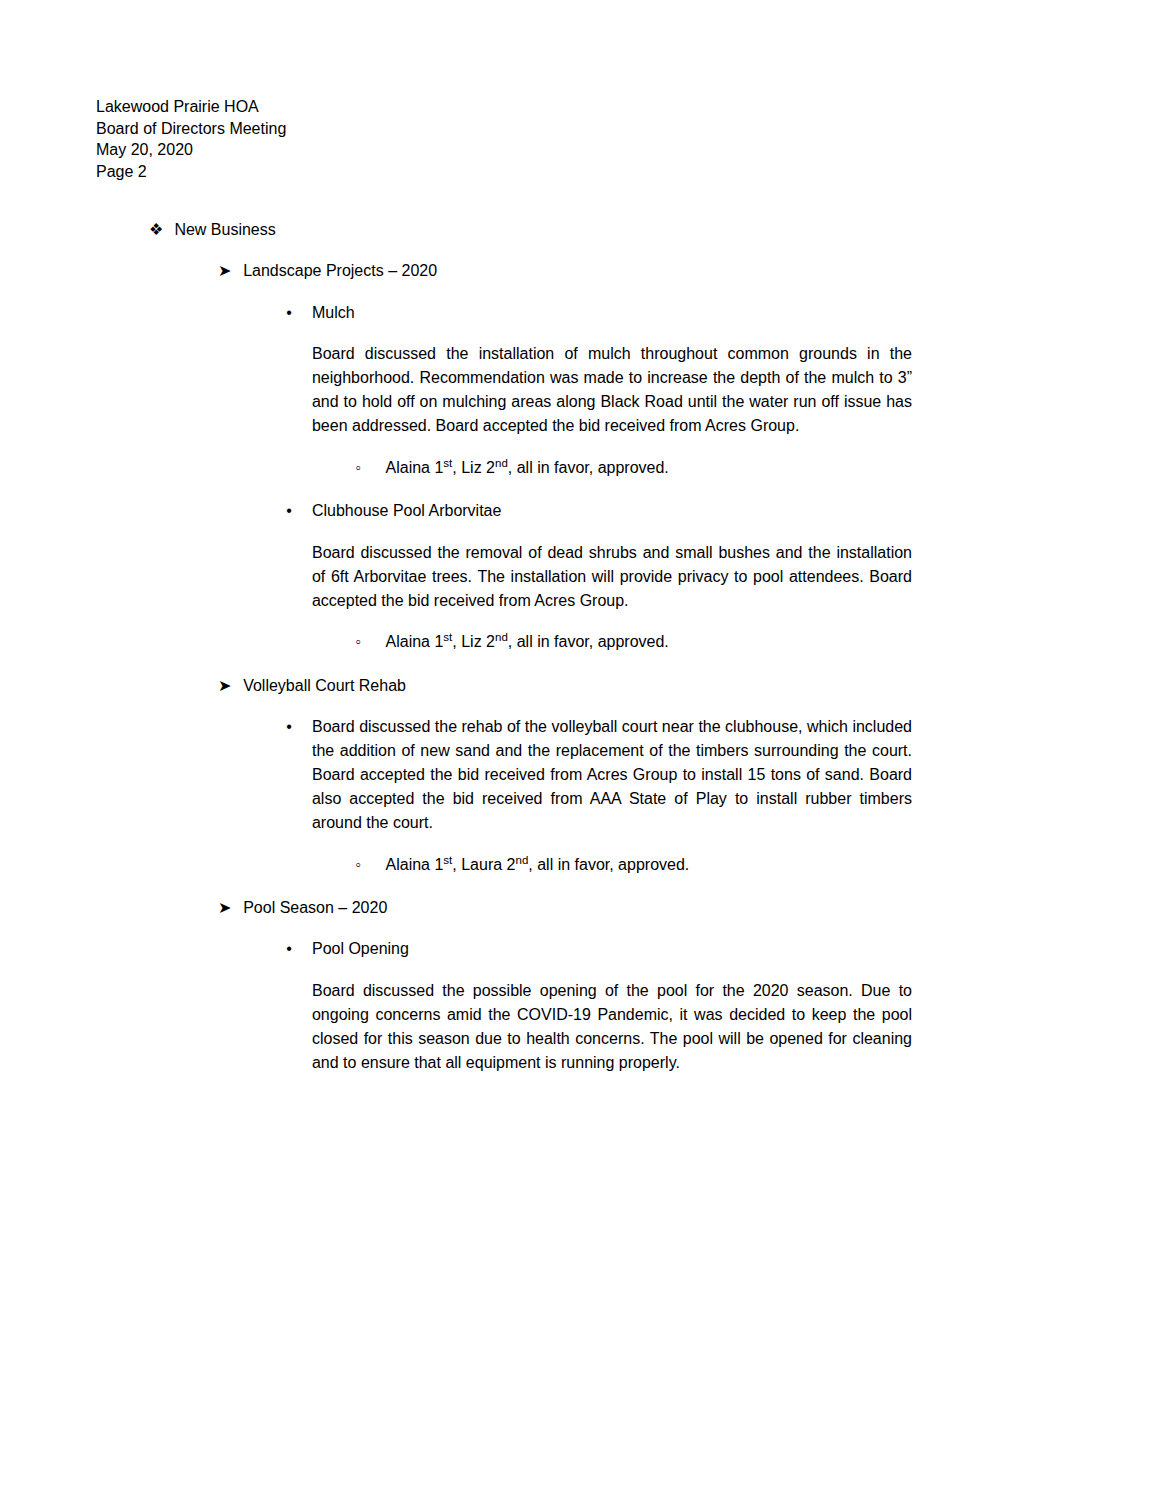Lakewood Prairie HOA
Board of Directors Meeting
May 20, 2020
Page 2
❖
New Business
➤
Landscape Projects – 2020
•
Mulch
Board discussed the installation of mulch throughout common grounds in the neighborhood. Recommendation was made to increase the depth of the mulch to 3” and to hold off on mulching areas along Black Road until the water run off issue has been addressed. Board accepted the bid received from Acres Group.
◦
Alaina 1st, Liz 2nd, all in favor, approved.
•
Clubhouse Pool Arborvitae
Board discussed the removal of dead shrubs and small bushes and the installation of 6ft Arborvitae trees. The installation will provide privacy to pool attendees. Board accepted the bid received from Acres Group.
◦
Alaina 1st, Liz 2nd, all in favor, approved.
➤
Volleyball Court Rehab
•
Board discussed the rehab of the volleyball court near the clubhouse, which included the addition of new sand and the replacement of the timbers surrounding the court. Board accepted the bid received from Acres Group to install 15 tons of sand. Board also accepted the bid received from AAA State of Play to install rubber timbers around the court.
◦
Alaina 1st, Laura 2nd, all in favor, approved.
➤
Pool Season – 2020
•
Pool Opening
Board discussed the possible opening of the pool for the 2020 season. Due to ongoing concerns amid the COVID-19 Pandemic, it was decided to keep the pool closed for this season due to health concerns. The pool will be opened for cleaning and to ensure that all equipment is running properly.